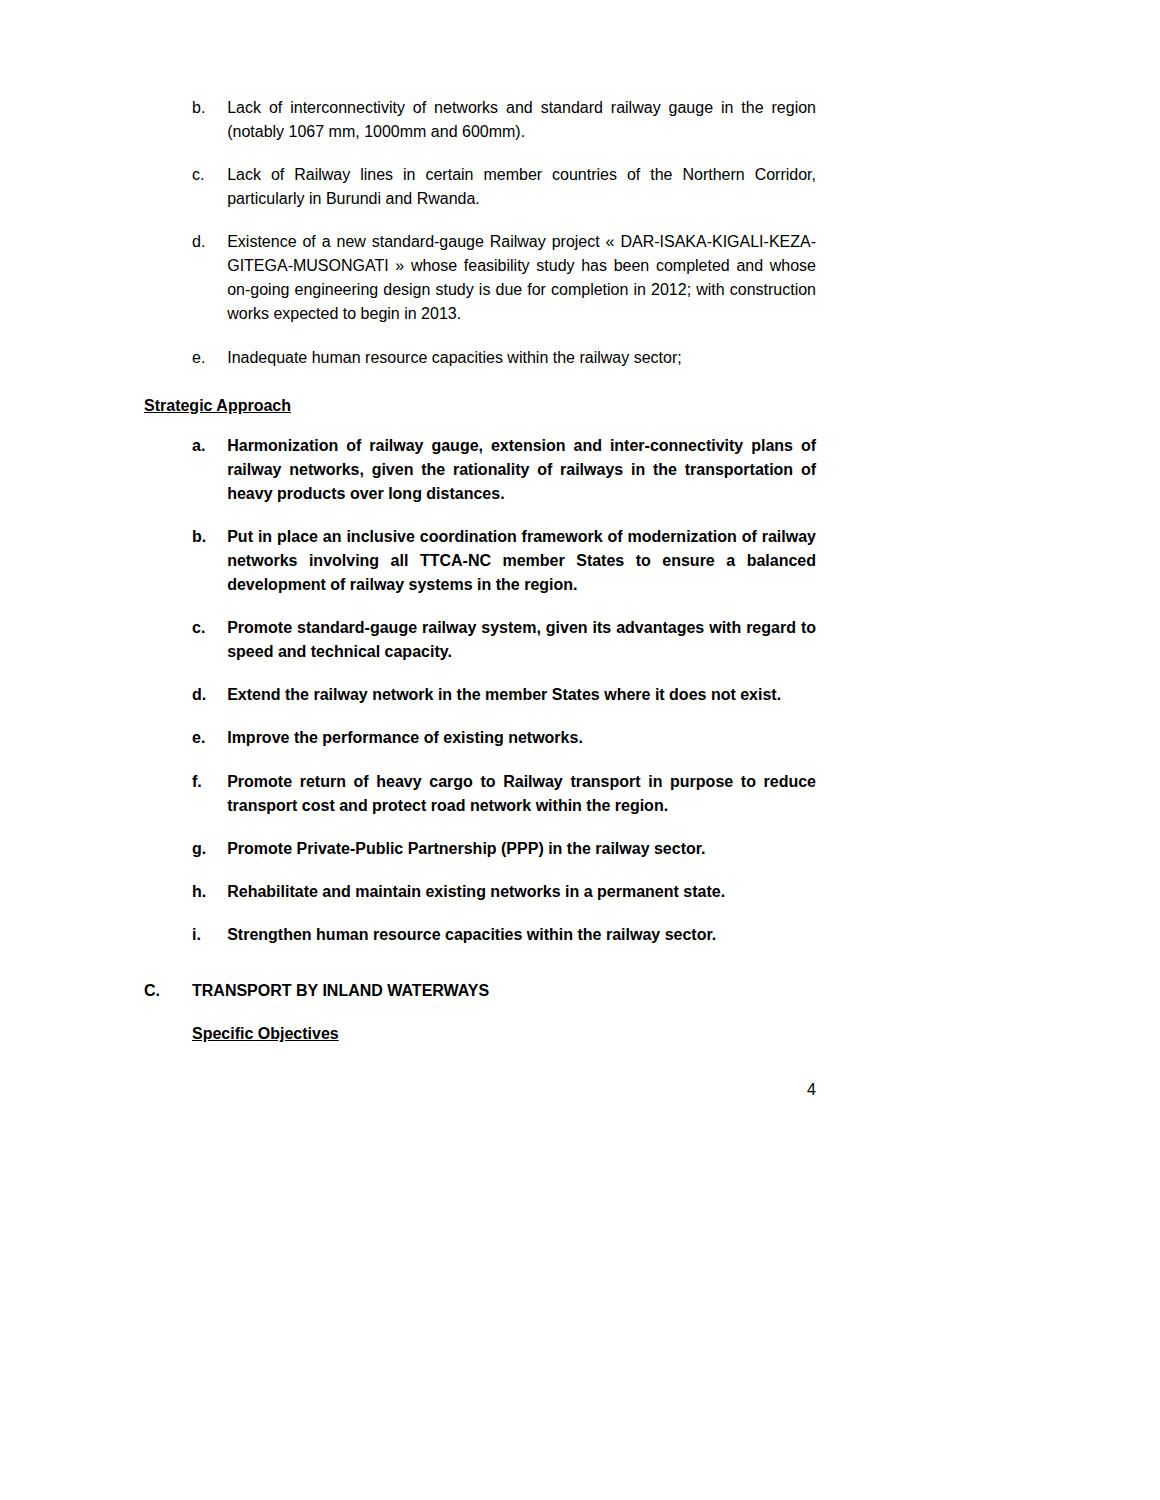b. Lack of interconnectivity of networks and standard railway gauge in the region (notably 1067 mm, 1000mm and 600mm).
c. Lack of Railway lines in certain member countries of the Northern Corridor, particularly in Burundi and Rwanda.
d. Existence of a new standard-gauge Railway project « DAR-ISAKA-KIGALI-KEZA-GITEGA-MUSONGATI » whose feasibility study has been completed and whose on-going engineering design study is due for completion in 2012; with construction works expected to begin in 2013.
e. Inadequate human resource capacities within the railway sector;
Strategic Approach
a. Harmonization of railway gauge, extension and inter-connectivity plans of railway networks, given the rationality of railways in the transportation of heavy products over long distances.
b. Put in place an inclusive coordination framework of modernization of railway networks involving all TTCA-NC member States to ensure a balanced development of railway systems in the region.
c. Promote standard-gauge railway system, given its advantages with regard to speed and technical capacity.
d. Extend the railway network in the member States where it does not exist.
e. Improve the performance of existing networks.
f. Promote return of heavy cargo to Railway transport in purpose to reduce transport cost and protect road network within the region.
g. Promote Private-Public Partnership (PPP) in the railway sector.
h. Rehabilitate and maintain existing networks in a permanent state.
i. Strengthen human resource capacities within the railway sector.
C. TRANSPORT BY INLAND WATERWAYS
Specific Objectives
4